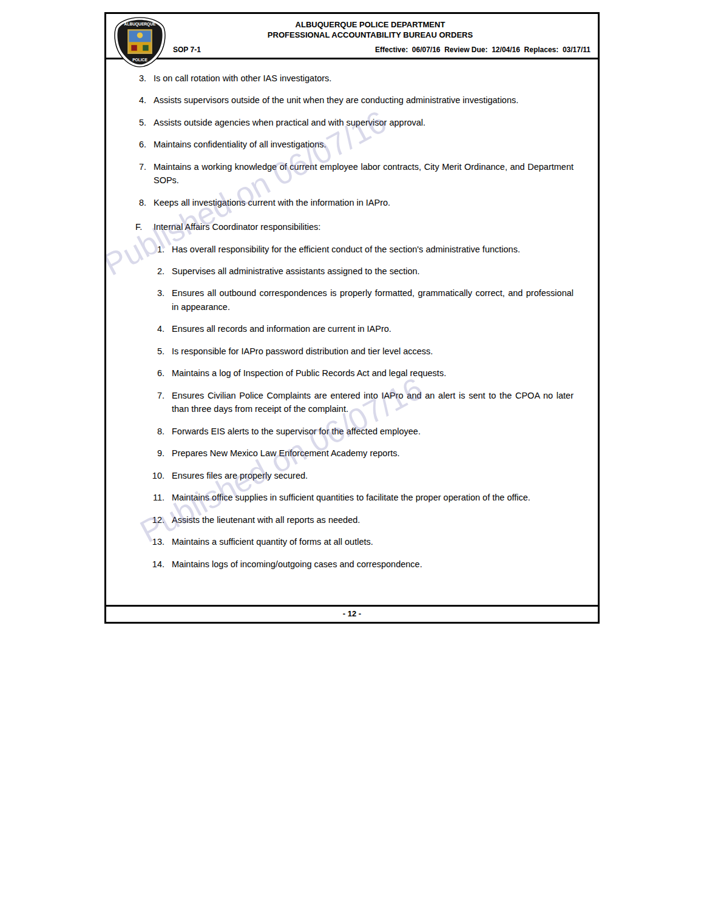ALBUQUERQUE POLICE
ALBUQUERQUE POLICE DEPARTMENT
PROFESSIONAL ACCOUNTABILITY BUREAU ORDERS
SOP 7-1 Effective: 06/07/16 Review Due: 12/04/16 Replaces: 03/17/11
Published on 06/07/16
Published on 06/07/16
Is on call rotation with other IAS investigators.
Assists supervisors outside of the unit when they are conducting administrative investigations.
Assists outside agencies when practical and with supervisor approval.
Maintains confidentiality of all investigations.
Maintains a working knowledge of current employee labor contracts, City Merit Ordinance, and Department SOPs.
Keeps all investigations current with the information in IAPro.
F. Internal Affairs Coordinator responsibilities:
Has overall responsibility for the efficient conduct of the section's administrative functions.
Supervises all administrative assistants assigned to the section.
Ensures all outbound correspondences is properly formatted, grammatically correct, and professional in appearance.
Ensures all records and information are current in IAPro.
Is responsible for IAPro password distribution and tier level access.
Maintains a log of Inspection of Public Records Act and legal requests.
Ensures Civilian Police Complaints are entered into IAPro and an alert is sent to the CPOA no later than three days from receipt of the complaint.
Forwards EIS alerts to the supervisor for the affected employee.
Prepares New Mexico Law Enforcement Academy reports.
Ensures files are properly secured.
Maintains office supplies in sufficient quantities to facilitate the proper operation of the office.
Assists the lieutenant with all reports as needed.
Maintains a sufficient quantity of forms at all outlets.
Maintains logs of incoming/outgoing cases and correspondence.
- 12 -